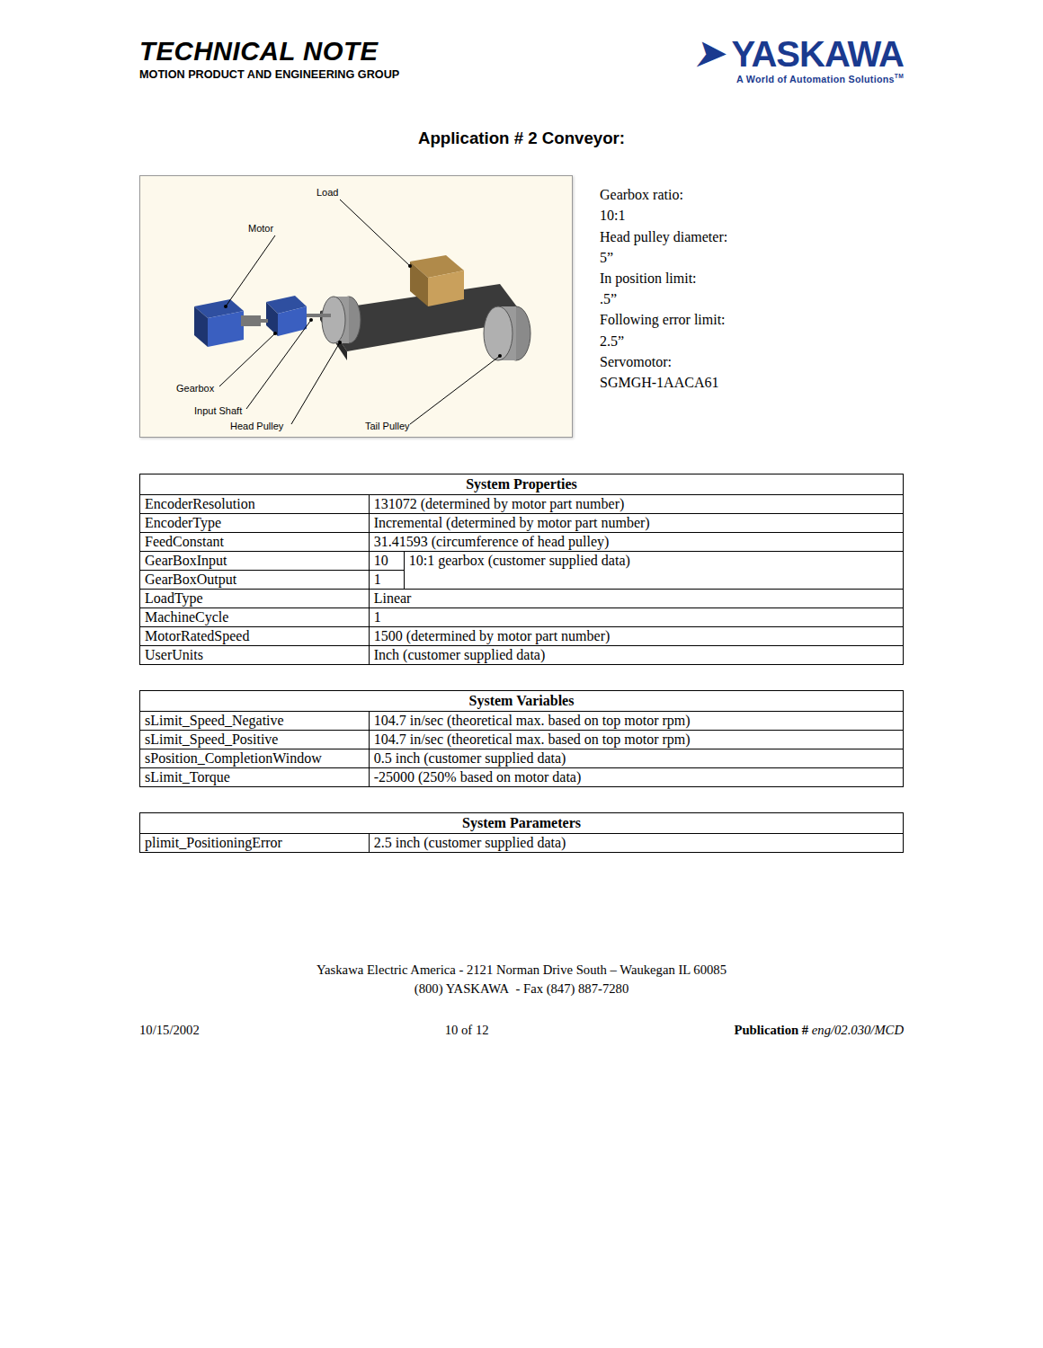TECHNICAL NOTE
MOTION PRODUCT AND ENGINEERING GROUP
➤YASKAWA
A World of Automation SolutionsTM
Application # 2 Conveyor:
Load Motor Gearbox Input Shaft Head Pulley Tail Pulley
Gearbox ratio:
10:1
Head pulley diameter:
5”
In position limit:
.5”
Following error limit:
2.5”
Servomotor:
SGMGH-1AACA61
System Properties
| EncoderResolution | 131072 (determined by motor part number) |
| EncoderType | Incremental (determined by motor part number) |
| FeedConstant | 31.41593 (circumference of head pulley) |
| GearBoxInput | 10 | 10:1 gearbox (customer supplied data) |
| GearBoxOutput | 1 |
| LoadType | Linear |
| MachineCycle | 1 |
| MotorRatedSpeed | 1500 (determined by motor part number) |
| UserUnits | Inch (customer supplied data) |
System Variables
| sLimit_Speed_Negative | 104.7 in/sec (theoretical max. based on top motor rpm) |
| sLimit_Speed_Positive | 104.7 in/sec (theoretical max. based on top motor rpm) |
| sPosition_CompletionWindow | 0.5 inch (customer supplied data) |
| sLimit_Torque | -25000 (250% based on motor data) |
System Parameters
| plimit_PositioningError | 2.5 inch (customer supplied data) |
Yaskawa Electric America - 2121 Norman Drive South – Waukegan IL 60085
(800) YASKAWA - Fax (847) 887-7280
10/15/2002 10 of 12 Publication # eng/02.030/MCD